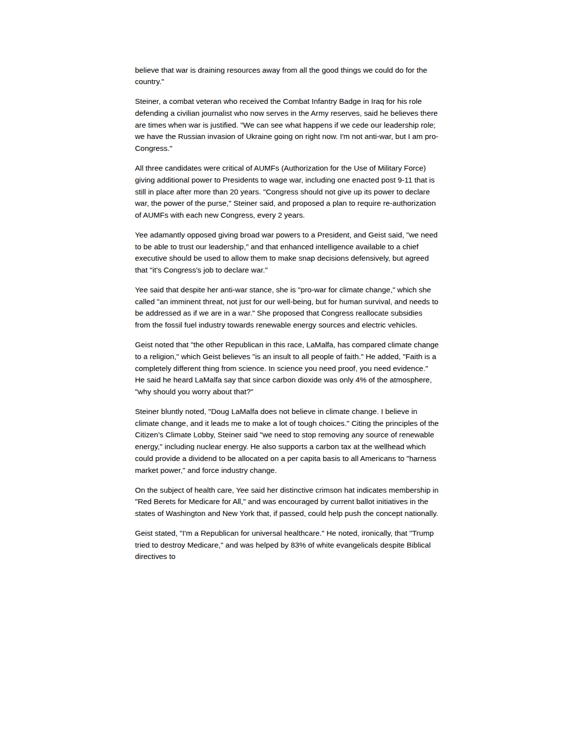believe that war is draining resources away from all the good things we could do for the country."
Steiner, a combat veteran who received the Combat Infantry Badge in Iraq for his role defending a civilian journalist who now serves in the Army reserves, said he believes there are times when war is justified. "We can see what happens if we cede our leadership role; we have the Russian invasion of Ukraine going on right now. I'm not anti-war, but I am pro-Congress."
All three candidates were critical of AUMFs (Authorization for the Use of Military Force) giving additional power to Presidents to wage war, including one enacted post 9-11 that is still in place after more than 20 years. "Congress should not give up its power to declare war, the power of the purse," Steiner said, and proposed a plan to require re-authorization of AUMFs with each new Congress, every 2 years.
Yee adamantly opposed giving broad war powers to a President, and Geist said, "we need to be able to trust our leadership," and that enhanced intelligence available to a chief executive should be used to allow them to make snap decisions defensively, but agreed that "it's Congress's job to declare war."
Yee said that despite her anti-war stance, she is "pro-war for climate change," which she called "an imminent threat, not just for our well-being, but for human survival, and needs to be addressed as if we are in a war." She proposed that Congress reallocate subsidies from the fossil fuel industry towards renewable energy sources and electric vehicles.
Geist noted that "the other Republican in this race, LaMalfa, has compared climate change to a religion," which Geist believes "is an insult to all people of faith." He added, "Faith is a completely different thing from science. In science you need proof, you need evidence." He said he heard LaMalfa say that since carbon dioxide was only 4% of the atmosphere, "why should you worry about that?"
Steiner bluntly noted, "Doug LaMalfa does not believe in climate change. I believe in climate change, and it leads me to make a lot of tough choices." Citing the principles of the Citizen's Climate Lobby, Steiner said "we need to stop removing any source of renewable energy," including nuclear energy. He also supports a carbon tax at the wellhead which could provide a dividend to be allocated on a per capita basis to all Americans to "harness market power," and force industry change.
On the subject of health care, Yee said her distinctive crimson hat indicates membership in "Red Berets for Medicare for All," and was encouraged by current ballot initiatives in the states of Washington and New York that, if passed, could help push the concept nationally.
Geist stated, "I'm a Republican for universal healthcare." He noted, ironically, that "Trump tried to destroy Medicare," and was helped by 83% of white evangelicals despite Biblical directives to